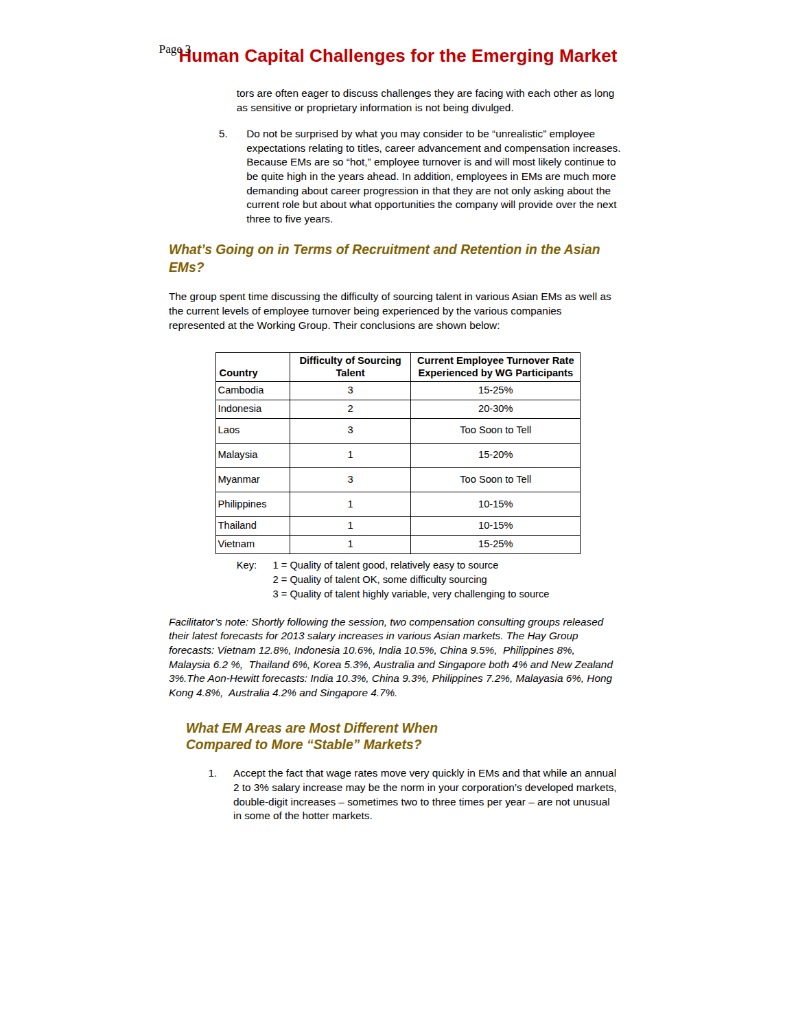Page 3
Human Capital Challenges for the Emerging Market
tors are often eager to discuss challenges they are facing with each other as long as sensitive or proprietary information is not being divulged.
5. Do not be surprised by what you may consider to be “unrealistic” employee expectations relating to titles, career advancement and compensation increases. Because EMs are so “hot,” employee turnover is and will most likely continue to be quite high in the years ahead. In addition, employees in EMs are much more demanding about career progression in that they are not only asking about the current role but about what opportunities the company will provide over the next three to five years.
What’s Going on in Terms of Recruitment and Retention in the Asian EMs?
The group spent time discussing the difficulty of sourcing talent in various Asian EMs as well as the current levels of employee turnover being experienced by the various companies represented at the Working Group. Their conclusions are shown below:
| Country | Difficulty of Sourcing Talent | Current Employee Turnover Rate Experienced by WG Participants |
| --- | --- | --- |
| Cambodia | 3 | 15-25% |
| Indonesia | 2 | 20-30% |
| Laos | 3 | Too Soon to Tell |
| Malaysia | 1 | 15-20% |
| Myanmar | 3 | Too Soon to Tell |
| Philippines | 1 | 10-15% |
| Thailand | 1 | 10-15% |
| Vietnam | 1 | 15-25% |
Key:
1 = Quality of talent good, relatively easy to source
2 = Quality of talent OK, some difficulty sourcing
3 = Quality of talent highly variable, very challenging to source
Facilitator’s note: Shortly following the session, two compensation consulting groups released their latest forecasts for 2013 salary increases in various Asian markets. The Hay Group forecasts: Vietnam 12.8%, Indonesia 10.6%, India 10.5%, China 9.5%, Philippines 8%, Malaysia 6.2 %, Thailand 6%, Korea 5.3%, Australia and Singapore both 4% and New Zealand 3%.The Aon-Hewitt forecasts: India 10.3%, China 9.3%, Philippines 7.2%, Malayasia 6%, Hong Kong 4.8%, Australia 4.2% and Singapore 4.7%.
What EM Areas are Most Different When
Compared to More “Stable” Markets?
1. Accept the fact that wage rates move very quickly in EMs and that while an annual 2 to 3% salary increase may be the norm in your corporation’s developed markets, double-digit increases – sometimes two to three times per year – are not unusual in some of the hotter markets.